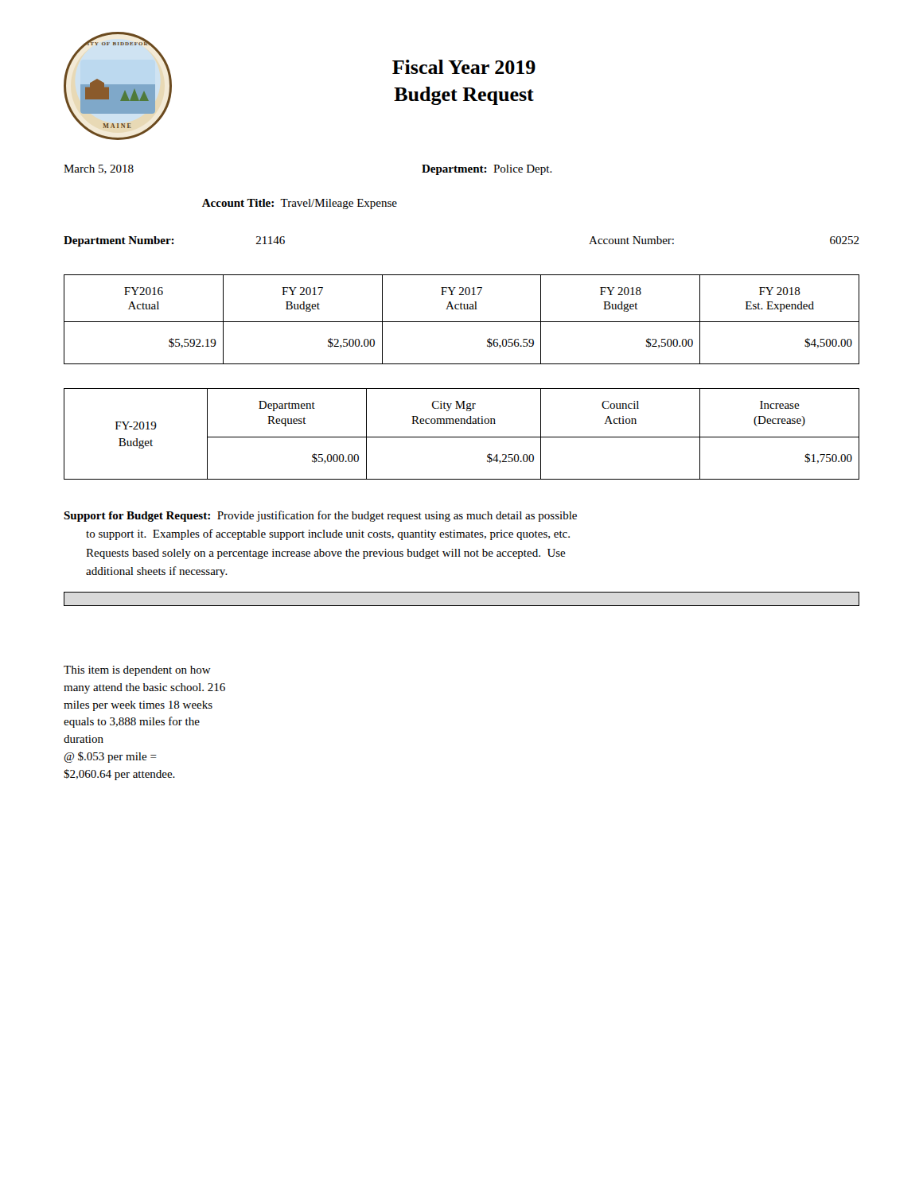Fiscal Year 2019
Budget Request
March 5, 2018
Department: Police Dept.
Account Title: Travel/Mileage Expense
Department Number:
21146
Account Number:
60252
| FY2016 Actual | FY 2017 Budget | FY 2017 Actual | FY 2018 Budget | FY 2018 Est. Expended |
| --- | --- | --- | --- | --- |
| $5,592.19 | $2,500.00 | $6,056.59 | $2,500.00 | $4,500.00 |
| FY-2019 Budget | Department Request | City Mgr Recommendation | Council Action | Increase (Decrease) |
| $5,000.00 | $4,250.00 | | $1,750.00 |
Support for Budget Request: Provide justification for the budget request using as much detail as possible
to support it. Examples of acceptable support include unit costs, quantity estimates, price quotes, etc.
Requests based solely on a percentage increase above the previous budget will not be accepted. Use
additional sheets if necessary.
This item is dependent on how many attend the basic school. 216 miles per week times 18 weeks equals to 3,888 miles for the duration
@ $.053 per mile =
$2,060.64 per attendee.